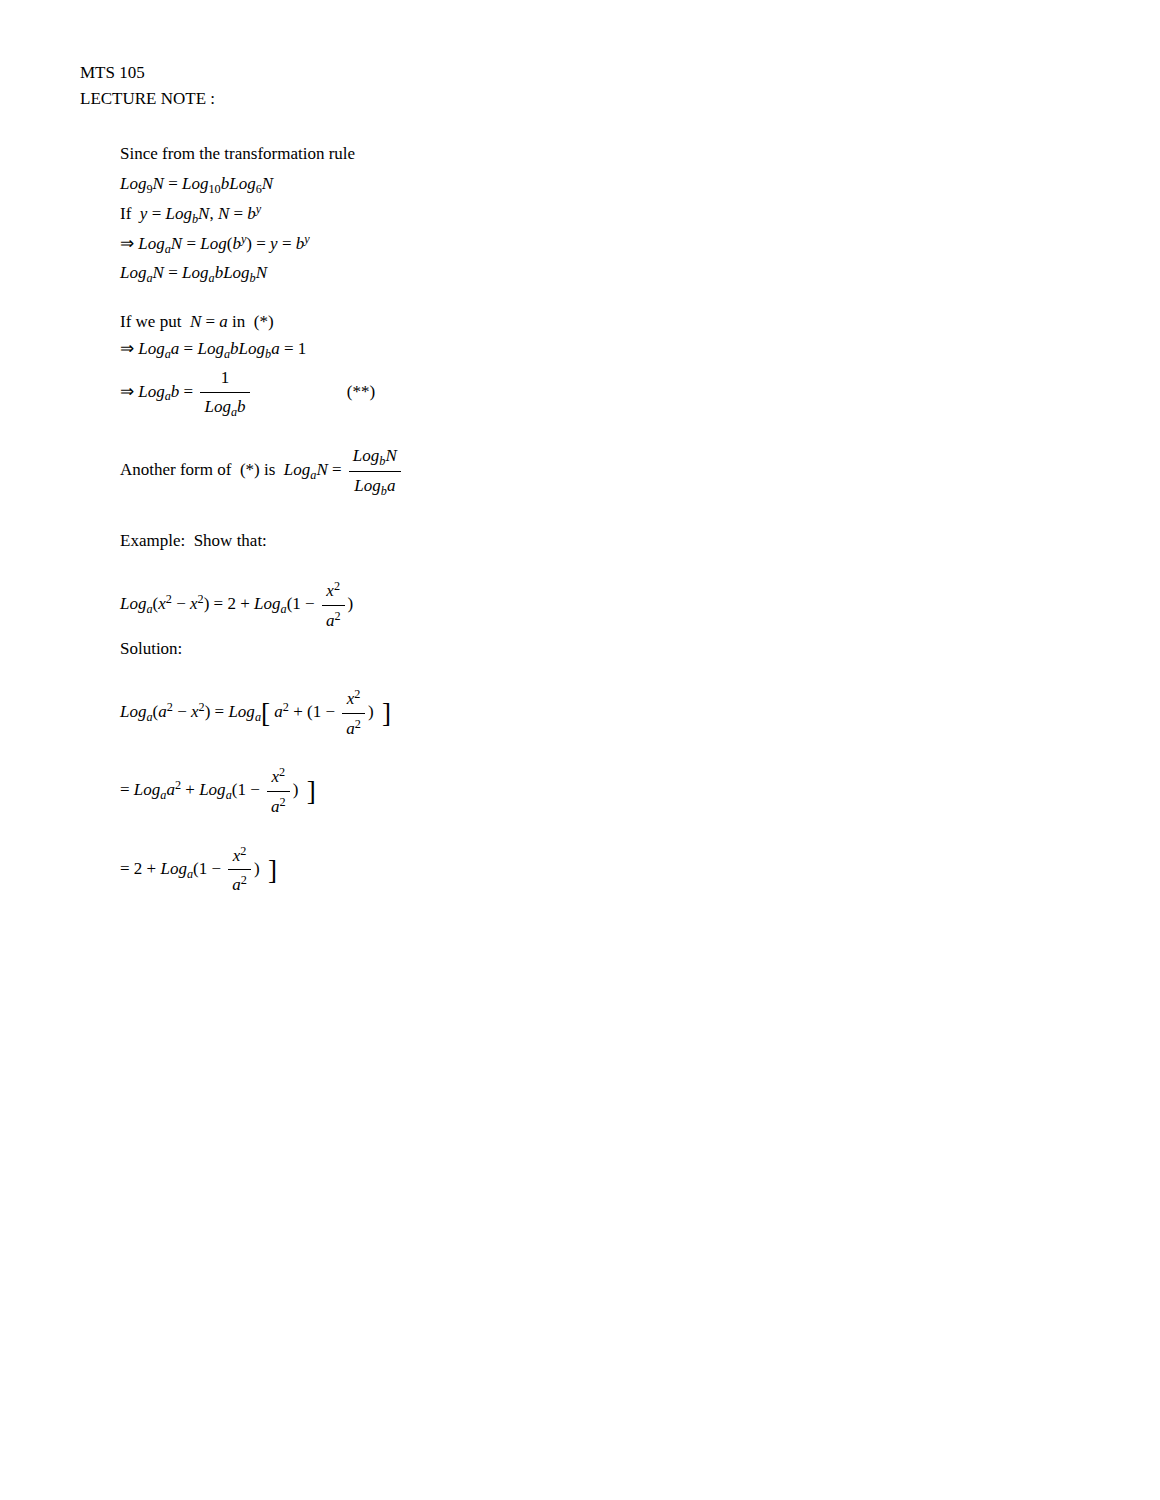MTS 105
LECTURE NOTE :
Since from the transformation rule
Log9N = Log10bLog6N
If y = LogbN, N = by
⇒ LogaN = Log(by) = y = by
LogaN = LogabLogbN
If we put N = a in (*)
⇒ Logaa = LogabLogba = 1
⇒ Logab = 1 Logab (**)
Another form of (*) is LogaN = LogbN Logba
Example: Show that:
Loga(x2 − x2) = 2 + Loga(1 − x2 a2 )
Solution:
Loga(a2 − x2) = Loga[ a2 + (1 − x2 a2 ) ]
= Logaa2 + Loga(1 − x2 a2 ) ]
= 2 + Loga(1 − x2 a2 ) ]